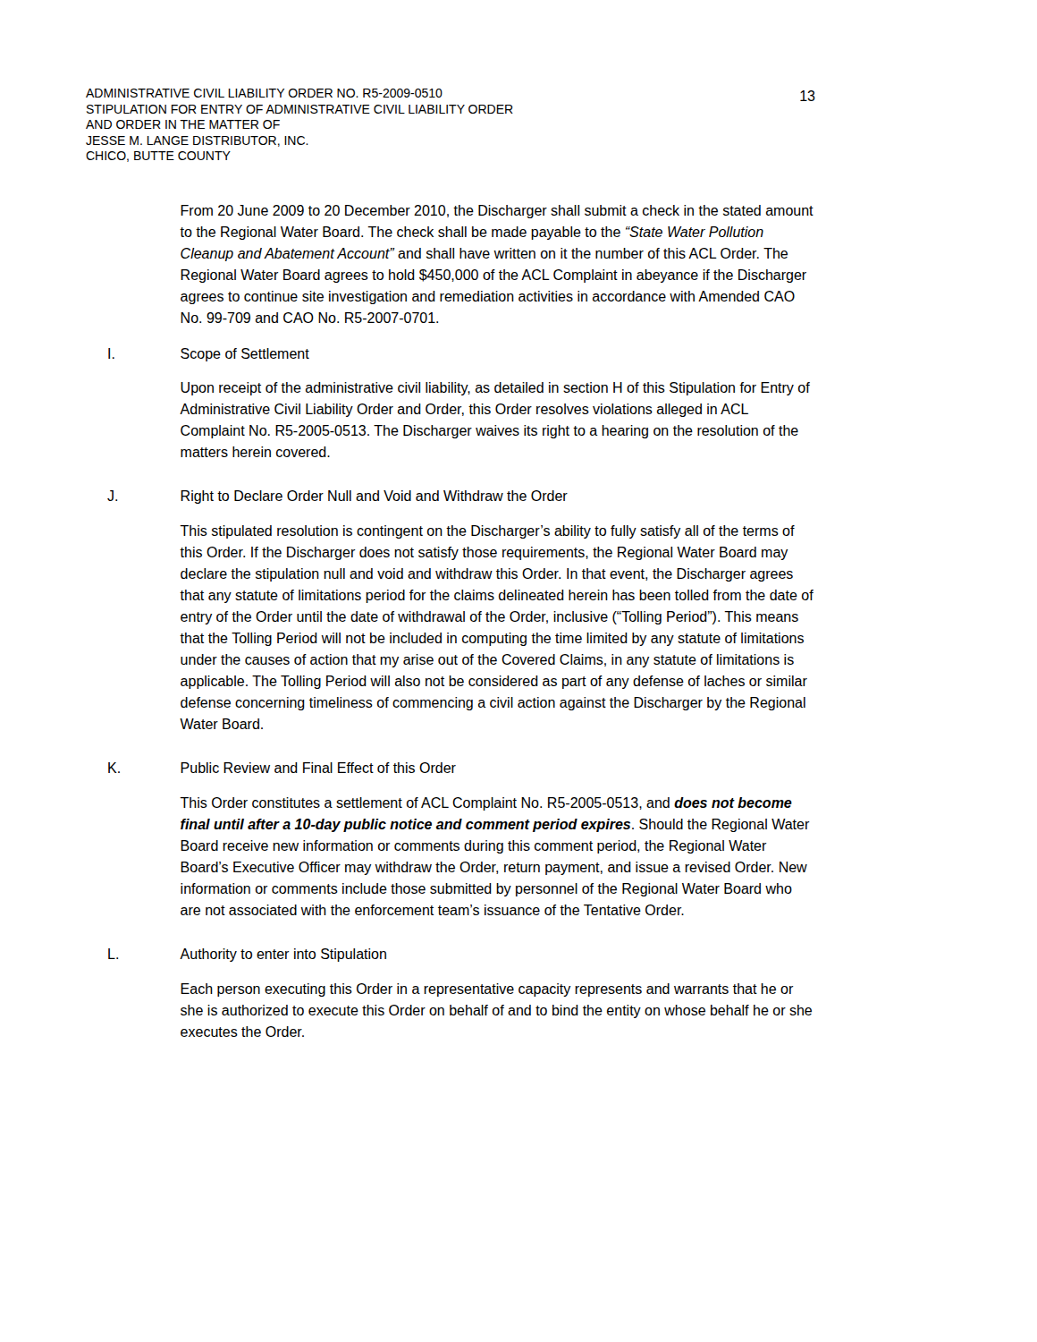13
Administrative Civil Liability Order No. R5-2009-0510
Stipulation for Entry of Administrative Civil Liability Order
and Order in the Matter of
Jesse M. Lange Distributor, Inc.
Chico, Butte County
From 20 June 2009 to 20 December 2010, the Discharger shall submit a check in the stated amount to the Regional Water Board. The check shall be made payable to the “State Water Pollution Cleanup and Abatement Account” and shall have written on it the number of this ACL Order. The Regional Water Board agrees to hold $450,000 of the ACL Complaint in abeyance if the Discharger agrees to continue site investigation and remediation activities in accordance with Amended CAO No. 99-709 and CAO No. R5-2007-0701.
I. Scope of Settlement
Upon receipt of the administrative civil liability, as detailed in section H of this Stipulation for Entry of Administrative Civil Liability Order and Order, this Order resolves violations alleged in ACL Complaint No. R5-2005-0513. The Discharger waives its right to a hearing on the resolution of the matters herein covered.
J. Right to Declare Order Null and Void and Withdraw the Order
This stipulated resolution is contingent on the Discharger’s ability to fully satisfy all of the terms of this Order. If the Discharger does not satisfy those requirements, the Regional Water Board may declare the stipulation null and void and withdraw this Order. In that event, the Discharger agrees that any statute of limitations period for the claims delineated herein has been tolled from the date of entry of the Order until the date of withdrawal of the Order, inclusive (“Tolling Period”). This means that the Tolling Period will not be included in computing the time limited by any statute of limitations under the causes of action that my arise out of the Covered Claims, in any statute of limitations is applicable. The Tolling Period will also not be considered as part of any defense of laches or similar defense concerning timeliness of commencing a civil action against the Discharger by the Regional Water Board.
K. Public Review and Final Effect of this Order
This Order constitutes a settlement of ACL Complaint No. R5-2005-0513, and does not become final until after a 10-day public notice and comment period expires. Should the Regional Water Board receive new information or comments during this comment period, the Regional Water Board’s Executive Officer may withdraw the Order, return payment, and issue a revised Order. New information or comments include those submitted by personnel of the Regional Water Board who are not associated with the enforcement team’s issuance of the Tentative Order.
L. Authority to enter into Stipulation
Each person executing this Order in a representative capacity represents and warrants that he or she is authorized to execute this Order on behalf of and to bind the entity on whose behalf he or she executes the Order.